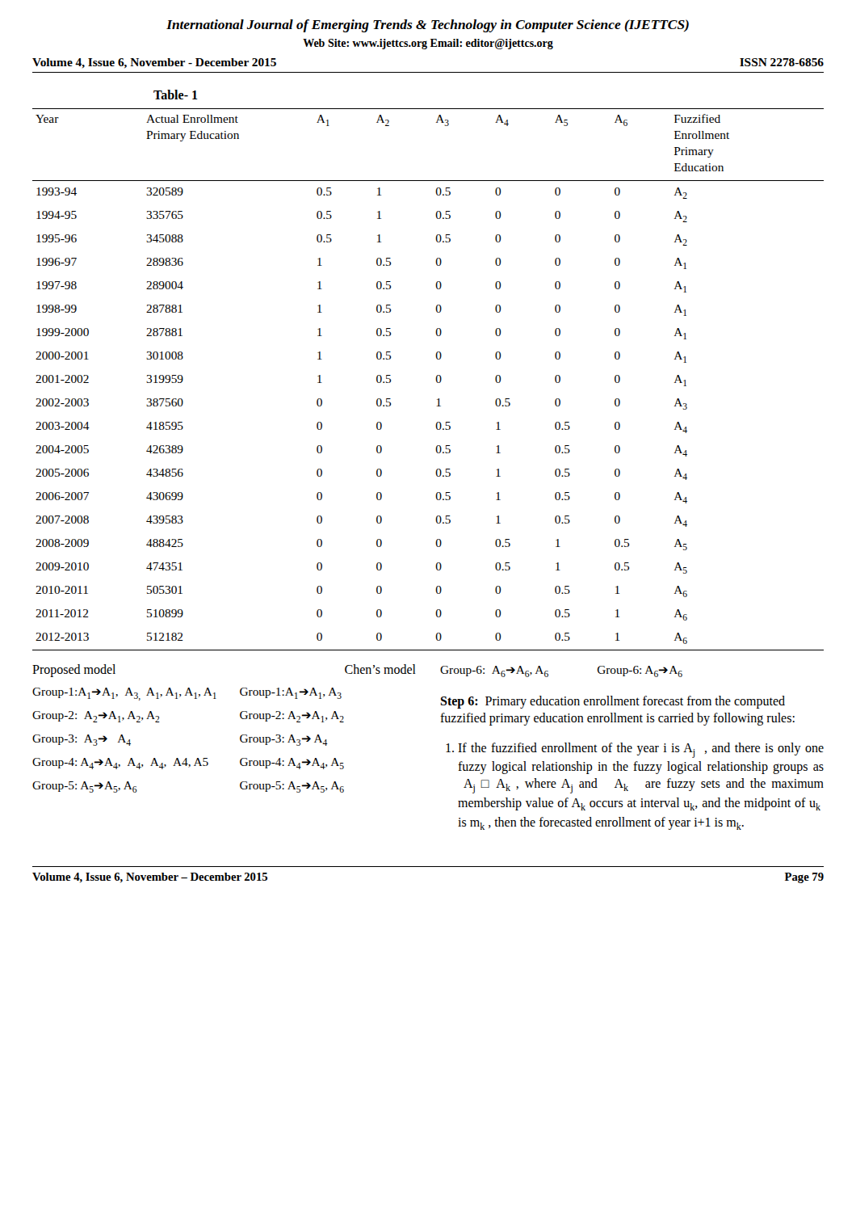International Journal of Emerging Trends & Technology in Computer Science (IJETTCS)
Web Site: www.ijettcs.org Email: editor@ijettcs.org
Volume 4, Issue 6, November - December 2015 ISSN 2278-6856
Table- 1
| Year | Actual Enrollment Primary Education | A 1 | A 2 | A 3 | A 4 | A 5 | A 6 | Fuzzified Enrollment Primary Education |
| --- | --- | --- | --- | --- | --- | --- | --- | --- |
| 1993-94 | 320589 | 0.5 | 1 | 0.5 | 0 | 0 | 0 | A 2 |
| 1994-95 | 335765 | 0.5 | 1 | 0.5 | 0 | 0 | 0 | A 2 |
| 1995-96 | 345088 | 0.5 | 1 | 0.5 | 0 | 0 | 0 | A 2 |
| 1996-97 | 289836 | 1 | 0.5 | 0 | 0 | 0 | 0 | A 1 |
| 1997-98 | 289004 | 1 | 0.5 | 0 | 0 | 0 | 0 | A 1 |
| 1998-99 | 287881 | 1 | 0.5 | 0 | 0 | 0 | 0 | A 1 |
| 1999-2000 | 287881 | 1 | 0.5 | 0 | 0 | 0 | 0 | A 1 |
| 2000-2001 | 301008 | 1 | 0.5 | 0 | 0 | 0 | 0 | A 1 |
| 2001-2002 | 319959 | 1 | 0.5 | 0 | 0 | 0 | 0 | A 1 |
| 2002-2003 | 387560 | 0 | 0.5 | 1 | 0.5 | 0 | 0 | A 3 |
| 2003-2004 | 418595 | 0 | 0 | 0.5 | 1 | 0.5 | 0 | A 4 |
| 2004-2005 | 426389 | 0 | 0 | 0.5 | 1 | 0.5 | 0 | A 4 |
| 2005-2006 | 434856 | 0 | 0 | 0.5 | 1 | 0.5 | 0 | A 4 |
| 2006-2007 | 430699 | 0 | 0 | 0.5 | 1 | 0.5 | 0 | A 4 |
| 2007-2008 | 439583 | 0 | 0 | 0.5 | 1 | 0.5 | 0 | A 4 |
| 2008-2009 | 488425 | 0 | 0 | 0 | 0.5 | 1 | 0.5 | A 5 |
| 2009-2010 | 474351 | 0 | 0 | 0 | 0.5 | 1 | 0.5 | A 5 |
| 2010-2011 | 505301 | 0 | 0 | 0 | 0 | 0.5 | 1 | A 6 |
| 2011-2012 | 510899 | 0 | 0 | 0 | 0 | 0.5 | 1 | A 6 |
| 2012-2013 | 512182 | 0 | 0 | 0 | 0 | 0.5 | 1 | A 6 |
Proposed model Chen’s model
Group-1:A1➔A1, A3, A1, A1, A1, A1 Group-1:A1➔A1, A3
Group-2: A2➔A1, A2, A2 Group-2: A2➔A1, A2
Group-3: A3➔ A4 Group-3: A3➔ A4
Group-4: A4➔A4, A4, A4, A4, A5 Group-4: A4➔A4, A5
Group-5: A5➔A5, A6 Group-5: A5➔A5, A6
Group-6: A6➔A6, A6 Group-6: A6➔A6
Step 6: Primary education enrollment forecast from the computed fuzzified primary education enrollment is carried by following rules:
If the fuzzified enrollment of the year i is Aj , and there is only one fuzzy logical relationship in the fuzzy logical relationship groups as Aj □ Ak , where Aj and Ak are fuzzy sets and the maximum membership value of Ak occurs at interval uk, and the midpoint of uk is mk , then the forecasted enrollment of year i+1 is mk.
Volume 4, Issue 6, November – December 2015 Page 79